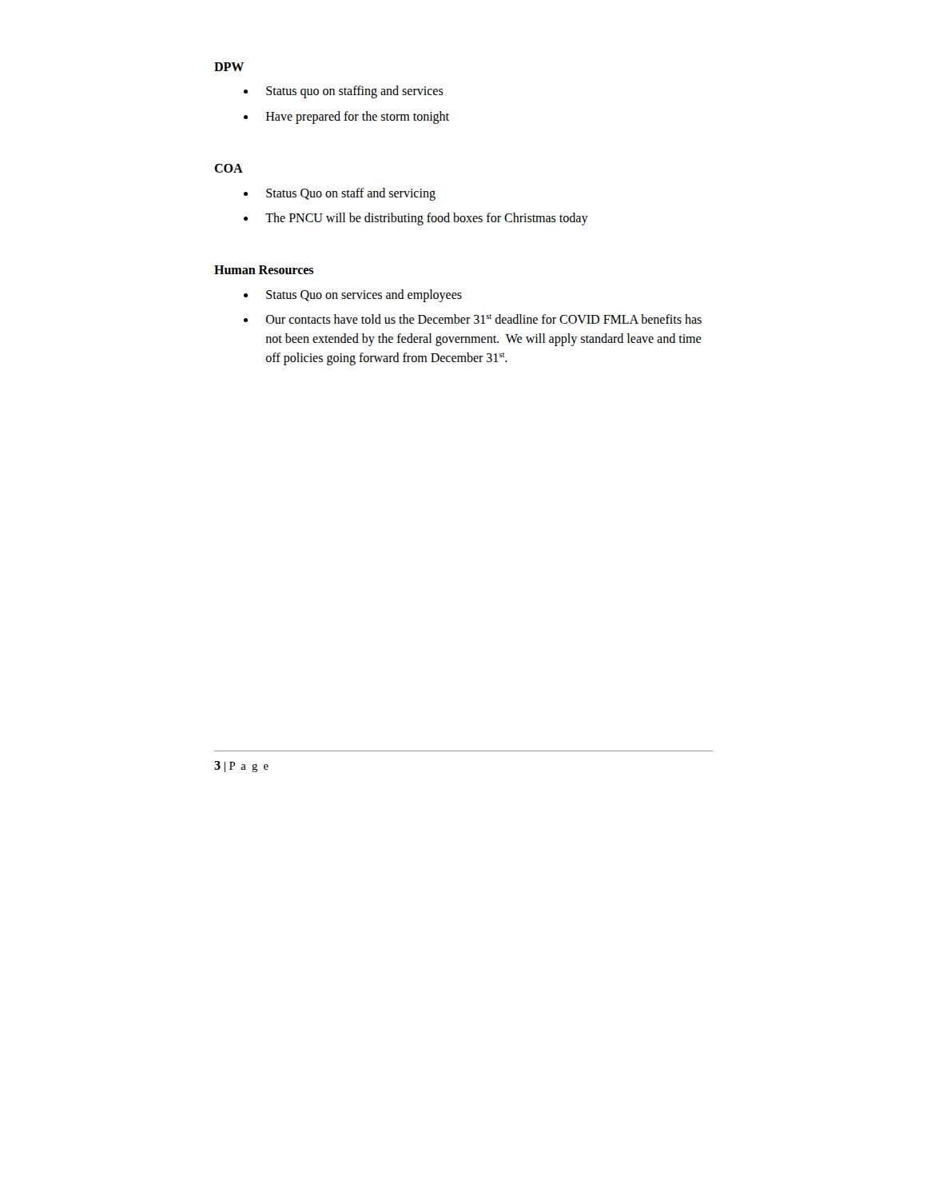DPW
Status quo on staffing and services
Have prepared for the storm tonight
COA
Status Quo on staff and servicing
The PNCU will be distributing food boxes for Christmas today
Human Resources
Status Quo on services and employees
Our contacts have told us the December 31st deadline for COVID FMLA benefits has not been extended by the federal government. We will apply standard leave and time off policies going forward from December 31st.
3 | P a g e